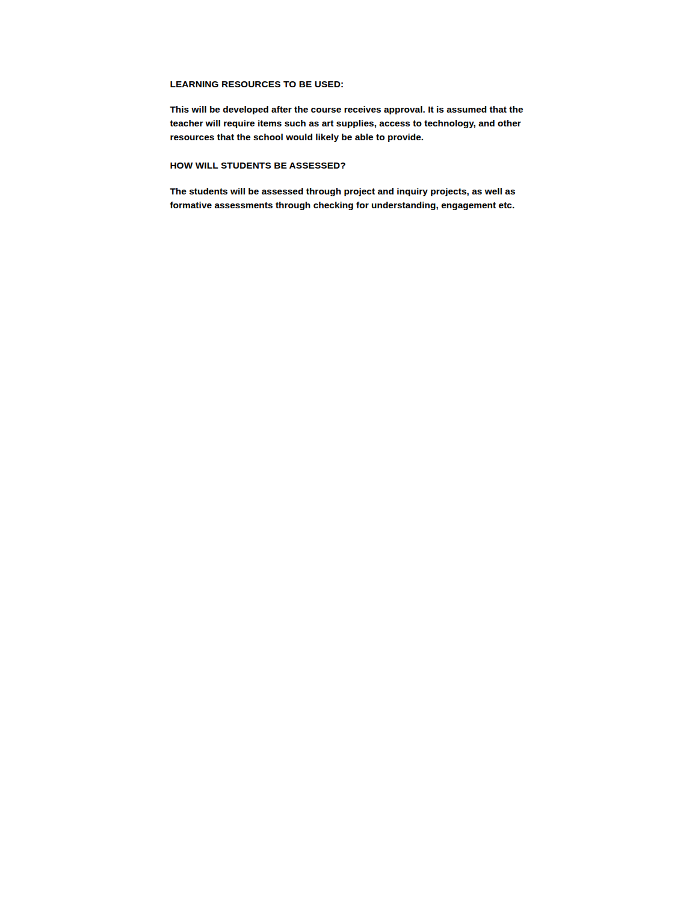LEARNING RESOURCES TO BE USED:
This will be developed after the course receives approval. It is assumed that the teacher will require items such as art supplies, access to technology, and other resources that the school would likely be able to provide.
HOW WILL STUDENTS BE ASSESSED?
The students will be assessed through project and inquiry projects, as well as formative assessments through checking for understanding, engagement etc.